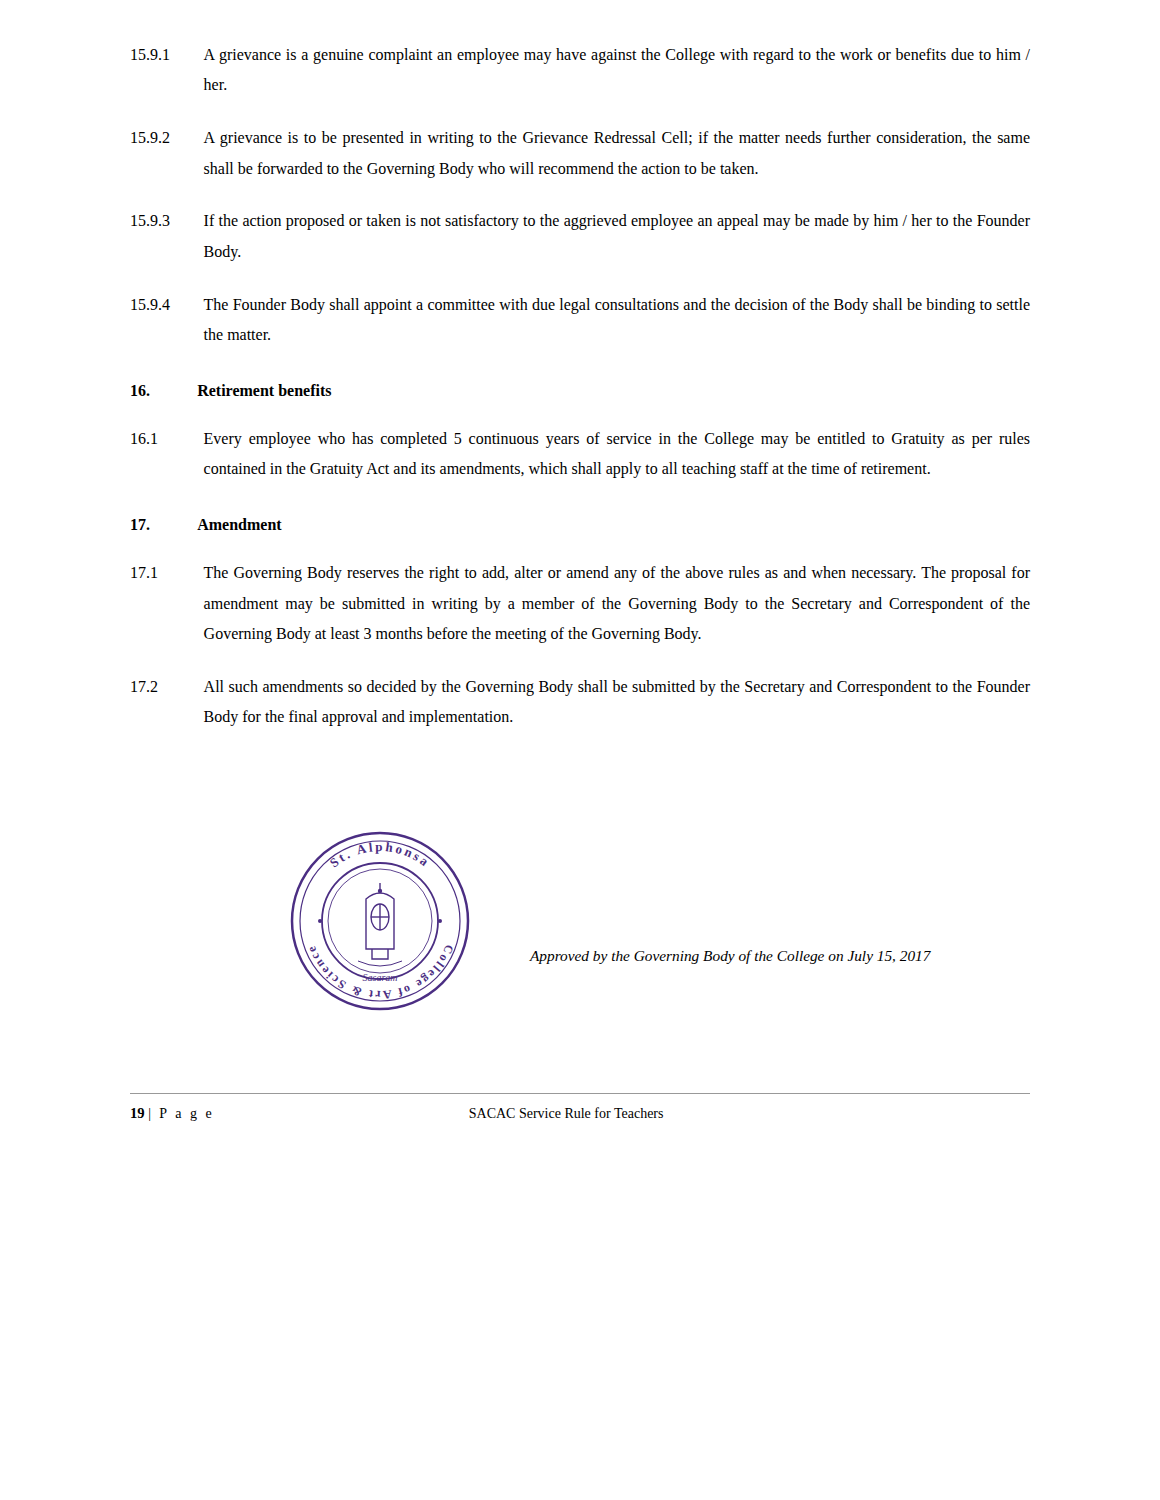15.9.1
A grievance is a genuine complaint an employee may have against the College with regard to the work or benefits due to him / her.
15.9.2
A grievance is to be presented in writing to the Grievance Redressal Cell; if the matter needs further consideration, the same shall be forwarded to the Governing Body who will recommend the action to be taken.
15.9.3
If the action proposed or taken is not satisfactory to the aggrieved employee an appeal may be made by him / her to the Founder Body.
15.9.4
The Founder Body shall appoint a committee with due legal consultations and the decision of the Body shall be binding to settle the matter.
16.
Retirement benefits
16.1
Every employee who has completed 5 continuous years of service in the College may be entitled to Gratuity as per rules contained in the Gratuity Act and its amendments, which shall apply to all teaching staff at the time of retirement.
17.
Amendment
17.1
The Governing Body reserves the right to add, alter or amend any of the above rules as and when necessary. The proposal for amendment may be submitted in writing by a member of the Governing Body to the Secretary and Correspondent of the Governing Body at least 3 months before the meeting of the Governing Body.
17.2
All such amendments so decided by the Governing Body shall be submitted by the Secretary and Correspondent to the Founder Body for the final approval and implementation.
St. Alphonsa College of Art & Science Sasaram
Approved by the Governing Body of the College on July 15, 2017
19 | P a g e SACAC Service Rule for Teachers